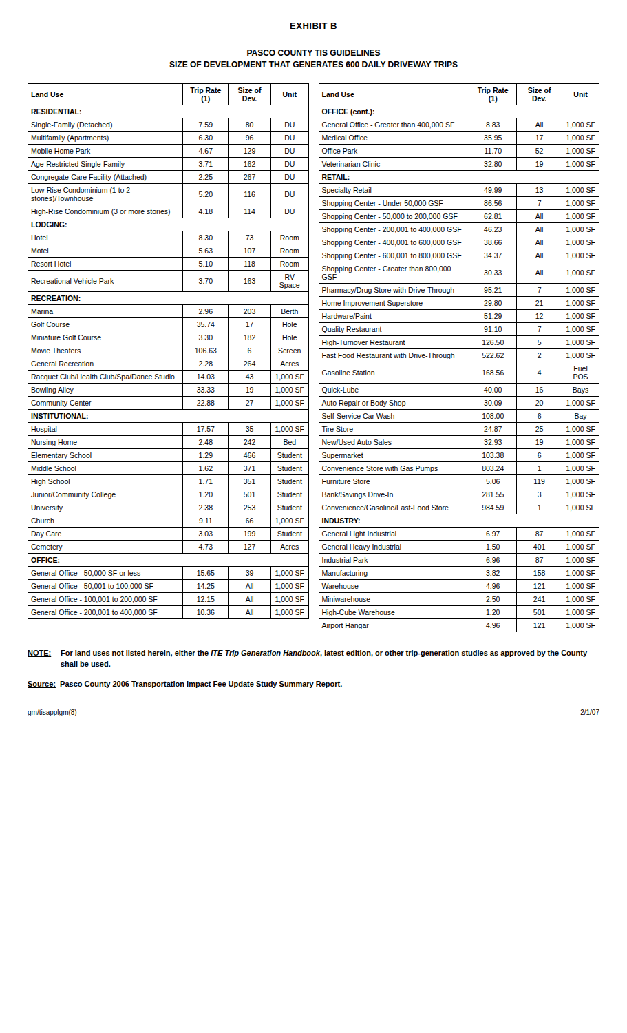EXHIBIT B
PASCO COUNTY TIS GUIDELINES
SIZE OF DEVELOPMENT THAT GENERATES 600 DAILY DRIVEWAY TRIPS
| Land Use | Trip Rate (1) | Size of Dev. | Unit |
| --- | --- | --- | --- |
| RESIDENTIAL: |
| Single-Family (Detached) | 7.59 | 80 | DU |
| Multifamily (Apartments) | 6.30 | 96 | DU |
| Mobile Home Park | 4.67 | 129 | DU |
| Age-Restricted Single-Family | 3.71 | 162 | DU |
| Congregate-Care Facility (Attached) | 2.25 | 267 | DU |
| Low-Rise Condominium (1 to 2 stories)/Townhouse | 5.20 | 116 | DU |
| High-Rise Condominium (3 or more stories) | 4.18 | 114 | DU |
| LODGING: |
| Hotel | 8.30 | 73 | Room |
| Motel | 5.63 | 107 | Room |
| Resort Hotel | 5.10 | 118 | Room |
| Recreational Vehicle Park | 3.70 | 163 | RV Space |
| RECREATION: |
| Marina | 2.96 | 203 | Berth |
| Golf Course | 35.74 | 17 | Hole |
| Miniature Golf Course | 3.30 | 182 | Hole |
| Movie Theaters | 106.63 | 6 | Screen |
| General Recreation | 2.28 | 264 | Acres |
| Racquet Club/Health Club/Spa/Dance Studio | 14.03 | 43 | 1,000 SF |
| Bowling Alley | 33.33 | 19 | 1,000 SF |
| Community Center | 22.88 | 27 | 1,000 SF |
| INSTITUTIONAL: |
| Hospital | 17.57 | 35 | 1,000 SF |
| Nursing Home | 2.48 | 242 | Bed |
| Elementary School | 1.29 | 466 | Student |
| Middle School | 1.62 | 371 | Student |
| High School | 1.71 | 351 | Student |
| Junior/Community College | 1.20 | 501 | Student |
| University | 2.38 | 253 | Student |
| Church | 9.11 | 66 | 1,000 SF |
| Day Care | 3.03 | 199 | Student |
| Cemetery | 4.73 | 127 | Acres |
| OFFICE: |
| General Office - 50,000 SF or less | 15.65 | 39 | 1,000 SF |
| General Office - 50,001 to 100,000 SF | 14.25 | All | 1,000 SF |
| General Office - 100,001 to 200,000 SF | 12.15 | All | 1,000 SF |
| General Office - 200,001 to 400,000 SF | 10.36 | All | 1,000 SF |
| Land Use | Trip Rate (1) | Size of Dev. | Unit |
| --- | --- | --- | --- |
| OFFICE (cont.): |
| General Office - Greater than 400,000 SF | 8.83 | All | 1,000 SF |
| Medical Office | 35.95 | 17 | 1,000 SF |
| Office Park | 11.70 | 52 | 1,000 SF |
| Veterinarian Clinic | 32.80 | 19 | 1,000 SF |
| RETAIL: |
| Specialty Retail | 49.99 | 13 | 1,000 SF |
| Shopping Center - Under 50,000 GSF | 86.56 | 7 | 1,000 SF |
| Shopping Center - 50,000 to 200,000 GSF | 62.81 | All | 1,000 SF |
| Shopping Center - 200,001 to 400,000 GSF | 46.23 | All | 1,000 SF |
| Shopping Center - 400,001 to 600,000 GSF | 38.66 | All | 1,000 SF |
| Shopping Center - 600,001 to 800,000 GSF | 34.37 | All | 1,000 SF |
| Shopping Center - Greater than 800,000 GSF | 30.33 | All | 1,000 SF |
| Pharmacy/Drug Store with Drive-Through | 95.21 | 7 | 1,000 SF |
| Home Improvement Superstore | 29.80 | 21 | 1,000 SF |
| Hardware/Paint | 51.29 | 12 | 1,000 SF |
| Quality Restaurant | 91.10 | 7 | 1,000 SF |
| High-Turnover Restaurant | 126.50 | 5 | 1,000 SF |
| Fast Food Restaurant with Drive-Through | 522.62 | 2 | 1,000 SF |
| Gasoline Station | 168.56 | 4 | Fuel POS |
| Quick-Lube | 40.00 | 16 | Bays |
| Auto Repair or Body Shop | 30.09 | 20 | 1,000 SF |
| Self-Service Car Wash | 108.00 | 6 | Bay |
| Tire Store | 24.87 | 25 | 1,000 SF |
| New/Used Auto Sales | 32.93 | 19 | 1,000 SF |
| Supermarket | 103.38 | 6 | 1,000 SF |
| Convenience Store with Gas Pumps | 803.24 | 1 | 1,000 SF |
| Furniture Store | 5.06 | 119 | 1,000 SF |
| Bank/Savings Drive-In | 281.55 | 3 | 1,000 SF |
| Convenience/Gasoline/Fast-Food Store | 984.59 | 1 | 1,000 SF |
| INDUSTRY: |
| General Light Industrial | 6.97 | 87 | 1,000 SF |
| General Heavy Industrial | 1.50 | 401 | 1,000 SF |
| Industrial Park | 6.96 | 87 | 1,000 SF |
| Manufacturing | 3.82 | 158 | 1,000 SF |
| Warehouse | 4.96 | 121 | 1,000 SF |
| Miniwarehouse | 2.50 | 241 | 1,000 SF |
| High-Cube Warehouse | 1.20 | 501 | 1,000 SF |
| Airport Hangar | 4.96 | 121 | 1,000 SF |
NOTE: For land uses not listed herein, either the ITE Trip Generation Handbook, latest edition, or other trip-generation studies as approved by the County shall be used.
Source: Pasco County 2006 Transportation Impact Fee Update Study Summary Report.
gm/tisapplgm(8) 2/1/07